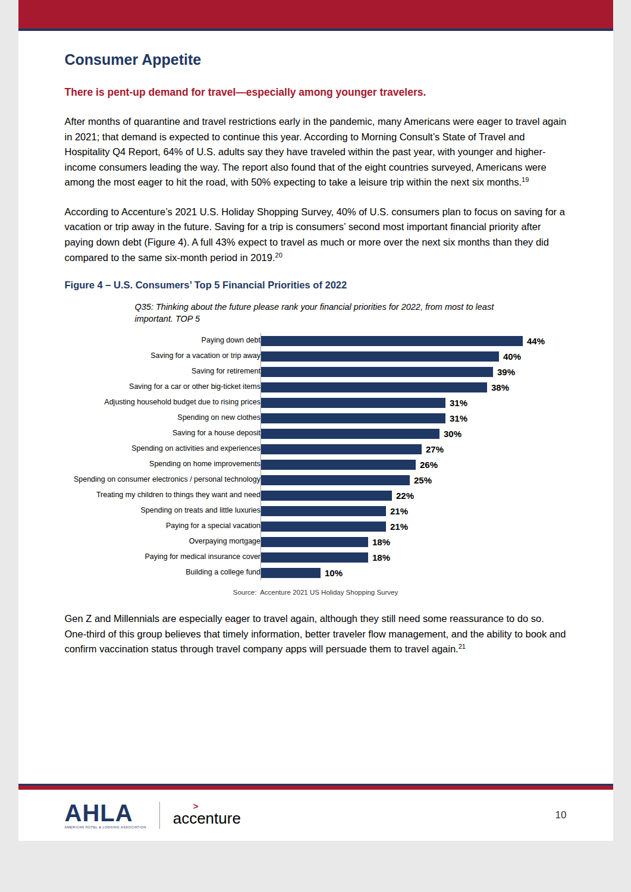Consumer Appetite
There is pent-up demand for travel—especially among younger travelers.
After months of quarantine and travel restrictions early in the pandemic, many Americans were eager to travel again in 2021; that demand is expected to continue this year. According to Morning Consult’s State of Travel and Hospitality Q4 Report, 64% of U.S. adults say they have traveled within the past year, with younger and higher-income consumers leading the way. The report also found that of the eight countries surveyed, Americans were among the most eager to hit the road, with 50% expecting to take a leisure trip within the next six months.19
According to Accenture’s 2021 U.S. Holiday Shopping Survey, 40% of U.S. consumers plan to focus on saving for a vacation or trip away in the future. Saving for a trip is consumers’ second most important financial priority after paying down debt (Figure 4). A full 43% expect to travel as much or more over the next six months than they did compared to the same six-month period in 2019.20
Figure 4 – U.S. Consumers’ Top 5 Financial Priorities of 2022
Q35: Thinking about the future please rank your financial priorities for 2022, from most to least important. TOP 5
| Paying down debt | 44% |
| Saving for a vacation or trip away | 40% |
| Saving for retirement | 39% |
| Saving for a car or other big-ticket items | 38% |
| Adjusting household budget due to rising prices | 31% |
| Spending on new clothes | 31% |
| Saving for a house deposit | 30% |
| Spending on activities and experiences | 27% |
| Spending on home improvements | 26% |
| Spending on consumer electronics / personal technology | 25% |
| Treating my children to things they want and need | 22% |
| Spending on treats and little luxuries | 21% |
| Paying for a special vacation | 21% |
| Overpaying mortgage | 18% |
| Paying for medical insurance cover | 18% |
| Building a college fund | 10% |
Source: Accenture 2021 US Holiday Shopping Survey
Gen Z and Millennials are especially eager to travel again, although they still need some reassurance to do so. One-third of this group believes that timely information, better traveler flow management, and the ability to book and confirm vaccination status through travel company apps will persuade them to travel again.21
AHLAAMERICAN HOTEL & LODGING ASSOCIATION
>accenture
10